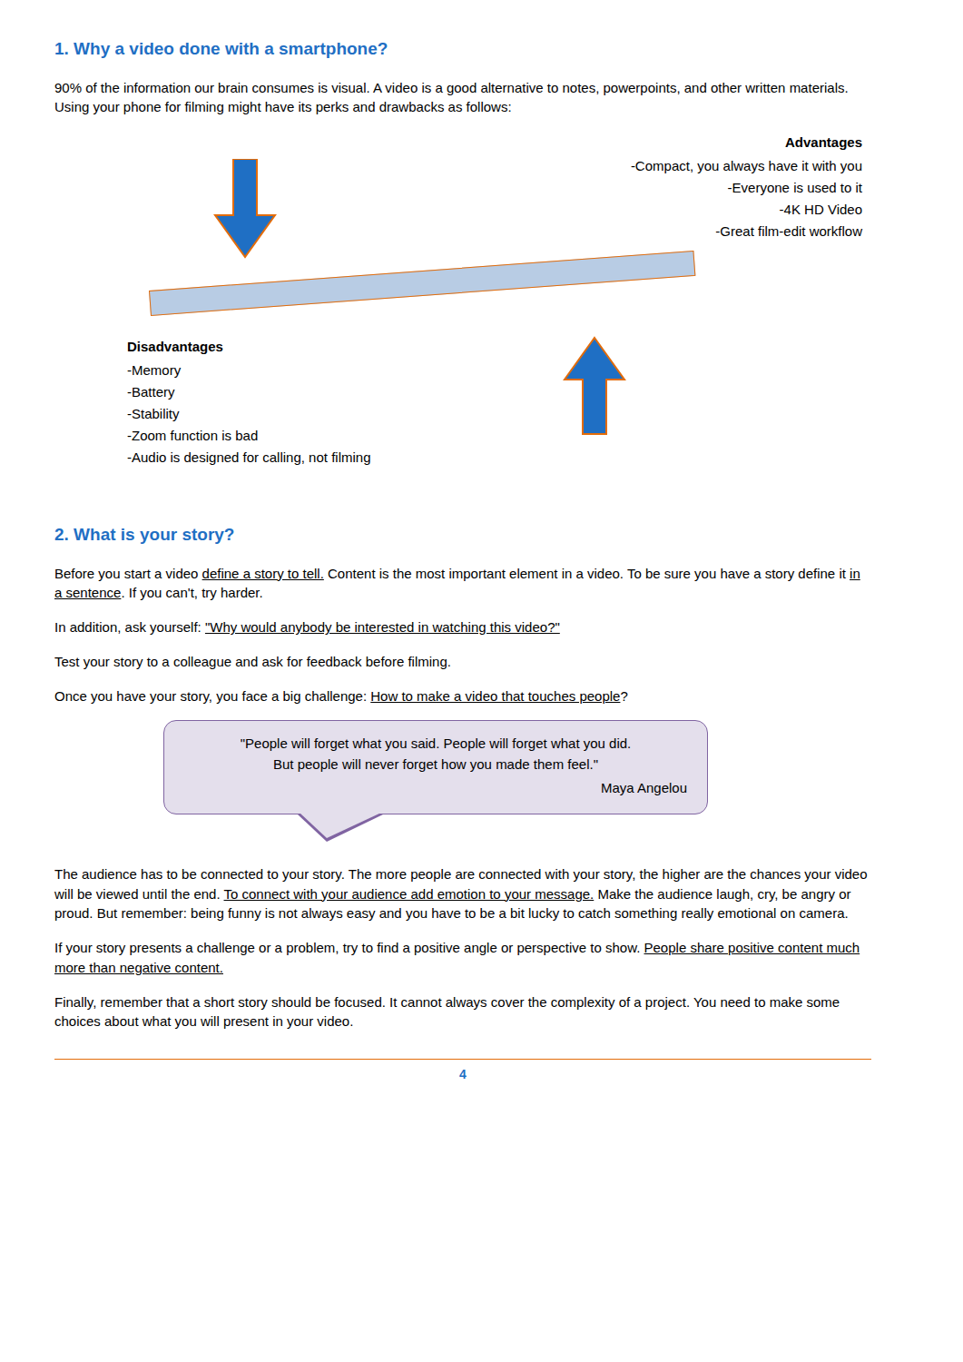1. Why a video done with a smartphone?
90% of the information our brain consumes is visual. A video is a good alternative to notes, powerpoints, and other written materials. Using your phone for filming might have its perks and drawbacks as follows:
Advantages
-Compact, you always have it with you
-Everyone is used to it
-4K HD Video
-Great film-edit workflow
Disadvantages
-Memory
-Battery
-Stability
-Zoom function is bad
-Audio is designed for calling, not filming
2. What is your story?
Before you start a video define a story to tell. Content is the most important element in a video. To be sure you have a story define it in a sentence. If you can't, try harder.
In addition, ask yourself: "Why would anybody be interested in watching this video?"
Test your story to a colleague and ask for feedback before filming.
Once you have your story, you face a big challenge: How to make a video that touches people?
"People will forget what you said. People will forget what you did.
But people will never forget how you made them feel." Maya Angelou
The audience has to be connected to your story. The more people are connected with your story, the higher are the chances your video will be viewed until the end. To connect with your audience add emotion to your message. Make the audience laugh, cry, be angry or proud. But remember: being funny is not always easy and you have to be a bit lucky to catch something really emotional on camera.
If your story presents a challenge or a problem, try to find a positive angle or perspective to show. People share positive content much more than negative content.
Finally, remember that a short story should be focused. It cannot always cover the complexity of a project. You need to make some choices about what you will present in your video.
4